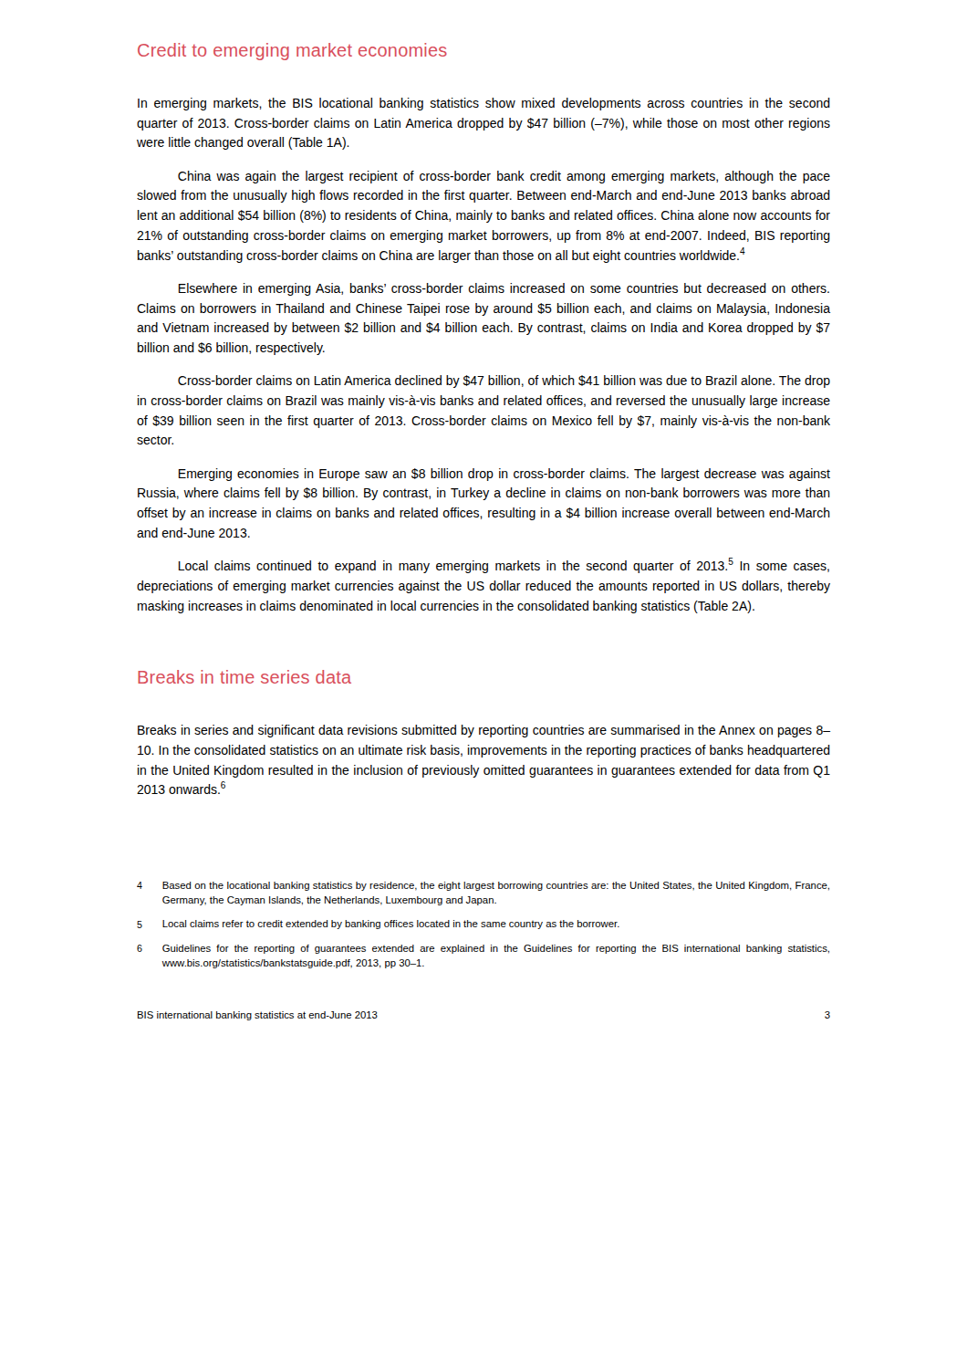Credit to emerging market economies
In emerging markets, the BIS locational banking statistics show mixed developments across countries in the second quarter of 2013. Cross-border claims on Latin America dropped by $47 billion (–7%), while those on most other regions were little changed overall (Table 1A).
China was again the largest recipient of cross-border bank credit among emerging markets, although the pace slowed from the unusually high flows recorded in the first quarter. Between end-March and end-June 2013 banks abroad lent an additional $54 billion (8%) to residents of China, mainly to banks and related offices. China alone now accounts for 21% of outstanding cross-border claims on emerging market borrowers, up from 8% at end-2007. Indeed, BIS reporting banks’ outstanding cross-border claims on China are larger than those on all but eight countries worldwide.4
Elsewhere in emerging Asia, banks’ cross-border claims increased on some countries but decreased on others. Claims on borrowers in Thailand and Chinese Taipei rose by around $5 billion each, and claims on Malaysia, Indonesia and Vietnam increased by between $2 billion and $4 billion each. By contrast, claims on India and Korea dropped by $7 billion and $6 billion, respectively.
Cross-border claims on Latin America declined by $47 billion, of which $41 billion was due to Brazil alone. The drop in cross-border claims on Brazil was mainly vis-à-vis banks and related offices, and reversed the unusually large increase of $39 billion seen in the first quarter of 2013. Cross-border claims on Mexico fell by $7, mainly vis-à-vis the non-bank sector.
Emerging economies in Europe saw an $8 billion drop in cross-border claims. The largest decrease was against Russia, where claims fell by $8 billion. By contrast, in Turkey a decline in claims on non-bank borrowers was more than offset by an increase in claims on banks and related offices, resulting in a $4 billion increase overall between end-March and end-June 2013.
Local claims continued to expand in many emerging markets in the second quarter of 2013.5 In some cases, depreciations of emerging market currencies against the US dollar reduced the amounts reported in US dollars, thereby masking increases in claims denominated in local currencies in the consolidated banking statistics (Table 2A).
Breaks in time series data
Breaks in series and significant data revisions submitted by reporting countries are summarised in the Annex on pages 8–10. In the consolidated statistics on an ultimate risk basis, improvements in the reporting practices of banks headquartered in the United Kingdom resulted in the inclusion of previously omitted guarantees in guarantees extended for data from Q1 2013 onwards.6
4
Based on the locational banking statistics by residence, the eight largest borrowing countries are: the United States, the United Kingdom, France, Germany, the Cayman Islands, the Netherlands, Luxembourg and Japan.
5
Local claims refer to credit extended by banking offices located in the same country as the borrower.
6
Guidelines for the reporting of guarantees extended are explained in the Guidelines for reporting the BIS international banking statistics, www.bis.org/statistics/bankstatsguide.pdf, 2013, pp 30–1.
BIS international banking statistics at end-June 2013 3